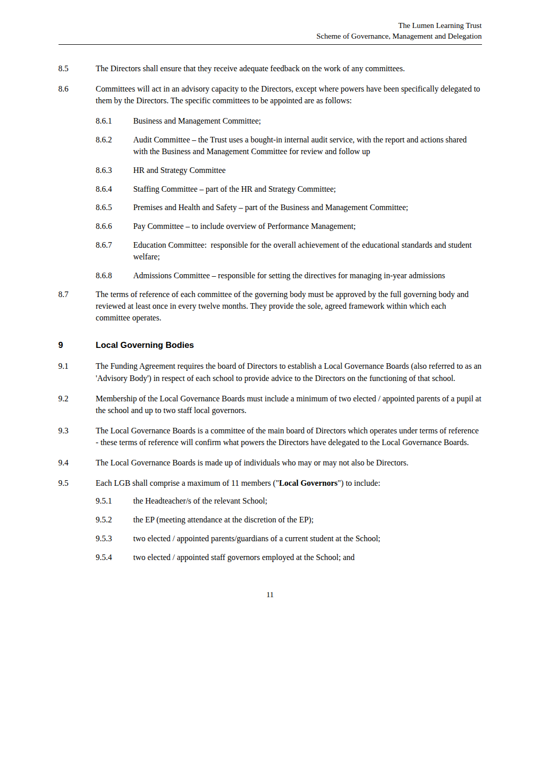The Lumen Learning Trust Scheme of Governance, Management and Delegation
8.5 The Directors shall ensure that they receive adequate feedback on the work of any committees.
8.6 Committees will act in an advisory capacity to the Directors, except where powers have been specifically delegated to them by the Directors. The specific committees to be appointed are as follows:
8.6.1 Business and Management Committee;
8.6.2 Audit Committee – the Trust uses a bought-in internal audit service, with the report and actions shared with the Business and Management Committee for review and follow up
8.6.3 HR and Strategy Committee
8.6.4 Staffing Committee – part of the HR and Strategy Committee;
8.6.5 Premises and Health and Safety – part of the Business and Management Committee;
8.6.6 Pay Committee – to include overview of Performance Management;
8.6.7 Education Committee: responsible for the overall achievement of the educational standards and student welfare;
8.6.8 Admissions Committee – responsible for setting the directives for managing in-year admissions
8.7 The terms of reference of each committee of the governing body must be approved by the full governing body and reviewed at least once in every twelve months. They provide the sole, agreed framework within which each committee operates.
9 Local Governing Bodies
9.1 The Funding Agreement requires the board of Directors to establish a Local Governance Boards (also referred to as an 'Advisory Body') in respect of each school to provide advice to the Directors on the functioning of that school.
9.2 Membership of the Local Governance Boards must include a minimum of two elected / appointed parents of a pupil at the school and up to two staff local governors.
9.3 The Local Governance Boards is a committee of the main board of Directors which operates under terms of reference - these terms of reference will confirm what powers the Directors have delegated to the Local Governance Boards.
9.4 The Local Governance Boards is made up of individuals who may or may not also be Directors.
9.5 Each LGB shall comprise a maximum of 11 members ("Local Governors") to include:
9.5.1 the Headteacher/s of the relevant School;
9.5.2 the EP (meeting attendance at the discretion of the EP);
9.5.3 two elected / appointed parents/guardians of a current student at the School;
9.5.4 two elected / appointed staff governors employed at the School; and
11